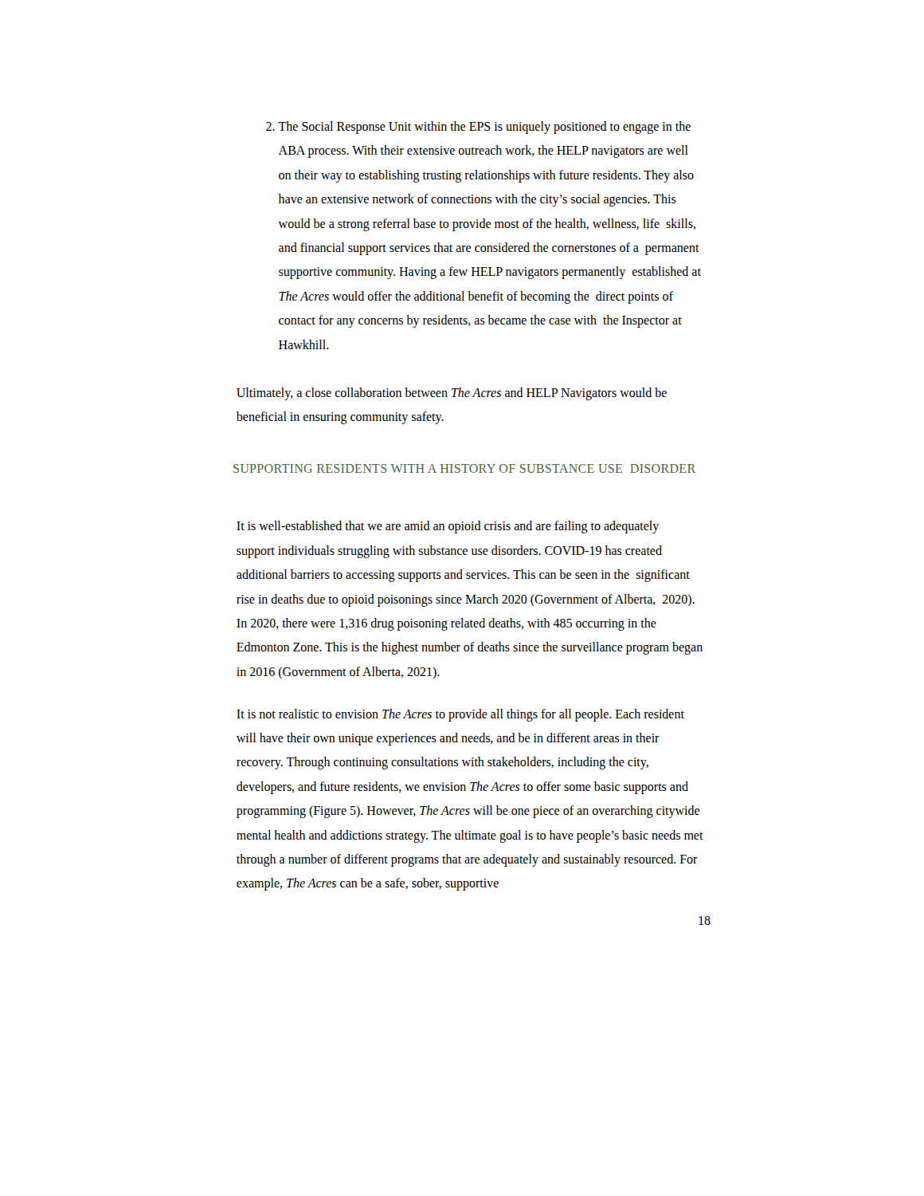The Social Response Unit within the EPS is uniquely positioned to engage in the ABA process. With their extensive outreach work, the HELP navigators are well on their way to establishing trusting relationships with future residents. They also have an extensive network of connections with the city’s social agencies. This would be a strong referral base to provide most of the health, wellness, life skills, and financial support services that are considered the cornerstones of a permanent supportive community. Having a few HELP navigators permanently established at The Acres would offer the additional benefit of becoming the direct points of contact for any concerns by residents, as became the case with the Inspector at Hawkhill.
Ultimately, a close collaboration between The Acres and HELP Navigators would be beneficial in ensuring community safety.
Supporting Residents with a History of Substance Use Disorder
It is well-established that we are amid an opioid crisis and are failing to adequately support individuals struggling with substance use disorders. COVID-19 has created additional barriers to accessing supports and services. This can be seen in the significant rise in deaths due to opioid poisonings since March 2020 (Government of Alberta, 2020). In 2020, there were 1,316 drug poisoning related deaths, with 485 occurring in the Edmonton Zone. This is the highest number of deaths since the surveillance program began in 2016 (Government of Alberta, 2021).
It is not realistic to envision The Acres to provide all things for all people. Each resident will have their own unique experiences and needs, and be in different areas in their recovery. Through continuing consultations with stakeholders, including the city, developers, and future residents, we envision The Acres to offer some basic supports and programming (Figure 5). However, The Acres will be one piece of an overarching citywide mental health and addictions strategy. The ultimate goal is to have people’s basic needs met through a number of different programs that are adequately and sustainably resourced. For example, The Acres can be a safe, sober, supportive
18